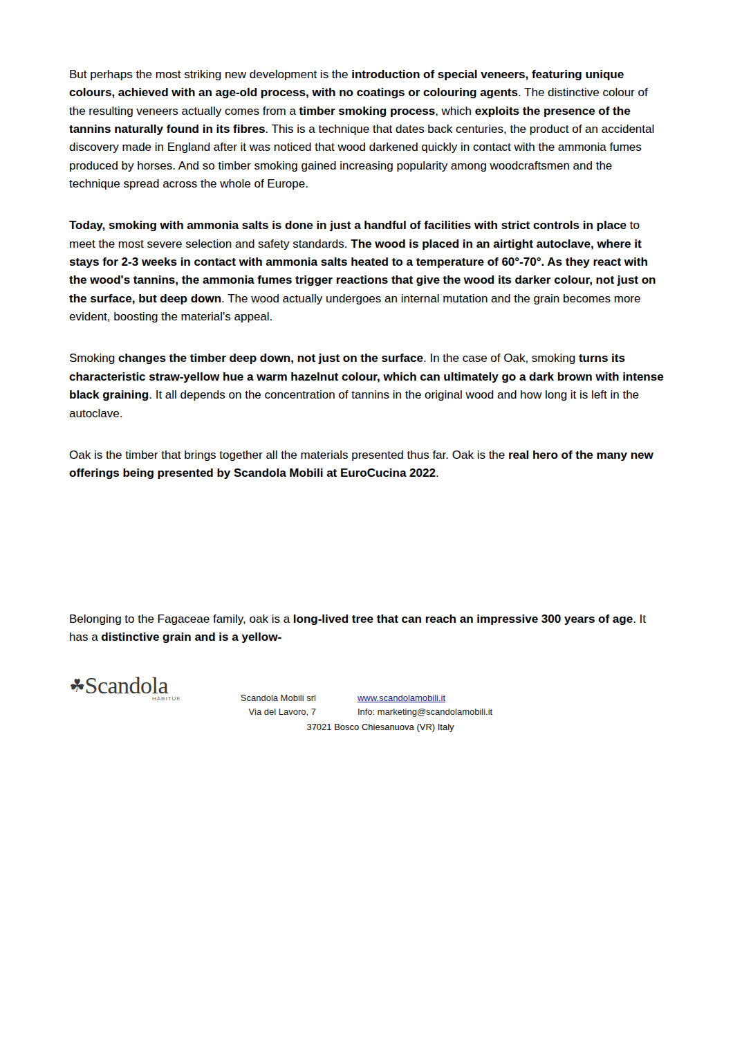But perhaps the most striking new development is the introduction of special veneers, featuring unique colours, achieved with an age-old process, with no coatings or colouring agents. The distinctive colour of the resulting veneers actually comes from a timber smoking process, which exploits the presence of the tannins naturally found in its fibres. This is a technique that dates back centuries, the product of an accidental discovery made in England after it was noticed that wood darkened quickly in contact with the ammonia fumes produced by horses. And so timber smoking gained increasing popularity among woodcraftsmen and the technique spread across the whole of Europe.
Today, smoking with ammonia salts is done in just a handful of facilities with strict controls in place to meet the most severe selection and safety standards. The wood is placed in an airtight autoclave, where it stays for 2-3 weeks in contact with ammonia salts heated to a temperature of 60°-70°. As they react with the wood's tannins, the ammonia fumes trigger reactions that give the wood its darker colour, not just on the surface, but deep down. The wood actually undergoes an internal mutation and the grain becomes more evident, boosting the material's appeal.
Smoking changes the timber deep down, not just on the surface. In the case of Oak, smoking turns its characteristic straw-yellow hue a warm hazelnut colour, which can ultimately go a dark brown with intense black graining. It all depends on the concentration of tannins in the original wood and how long it is left in the autoclave.
Oak is the timber that brings together all the materials presented thus far. Oak is the real hero of the many new offerings being presented by Scandola Mobili at EuroCucina 2022.
Belonging to the Fagaceae family, oak is a long-lived tree that can reach an impressive 300 years of age. It has a distinctive grain and is a yellow-
☘Scandola
HABITUE
Scandola Mobili srl
Via del Lavoro, 7
www.scandolamobili.it
Info: marketing@scandolamobili.it
37021 Bosco Chiesanuova (VR) Italy